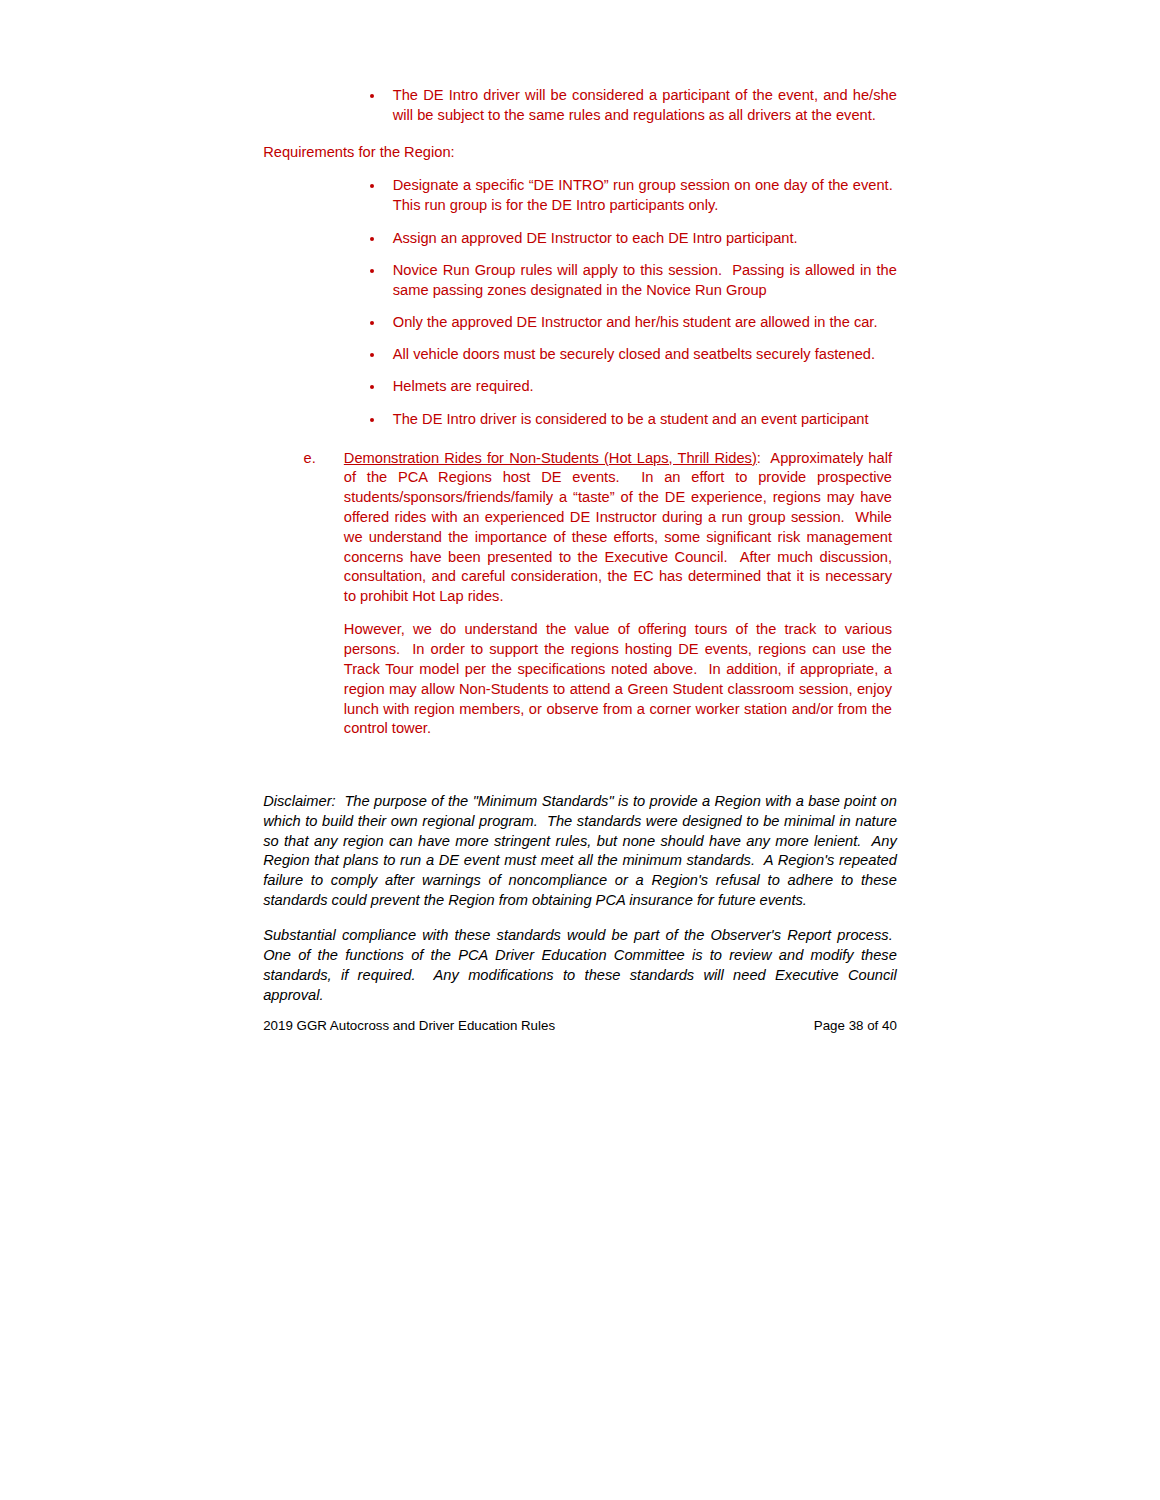The DE Intro driver will be considered a participant of the event, and he/she will be subject to the same rules and regulations as all drivers at the event.
Requirements for the Region:
Designate a specific “DE INTRO” run group session on one day of the event. This run group is for the DE Intro participants only.
Assign an approved DE Instructor to each DE Intro participant.
Novice Run Group rules will apply to this session. Passing is allowed in the same passing zones designated in the Novice Run Group
Only the approved DE Instructor and her/his student are allowed in the car.
All vehicle doors must be securely closed and seatbelts securely fastened.
Helmets are required.
The DE Intro driver is considered to be a student and an event participant
e.
Demonstration Rides for Non-Students (Hot Laps, Thrill Rides): Approximately half of the PCA Regions host DE events. In an effort to provide prospective students/sponsors/friends/family a “taste” of the DE experience, regions may have offered rides with an experienced DE Instructor during a run group session. While we understand the importance of these efforts, some significant risk management concerns have been presented to the Executive Council. After much discussion, consultation, and careful consideration, the EC has determined that it is necessary to prohibit Hot Lap rides.
However, we do understand the value of offering tours of the track to various persons. In order to support the regions hosting DE events, regions can use the Track Tour model per the specifications noted above. In addition, if appropriate, a region may allow Non-Students to attend a Green Student classroom session, enjoy lunch with region members, or observe from a corner worker station and/or from the control tower.
Disclaimer: The purpose of the "Minimum Standards" is to provide a Region with a base point on which to build their own regional program. The standards were designed to be minimal in nature so that any region can have more stringent rules, but none should have any more lenient. Any Region that plans to run a DE event must meet all the minimum standards. A Region's repeated failure to comply after warnings of noncompliance or a Region's refusal to adhere to these standards could prevent the Region from obtaining PCA insurance for future events.
Substantial compliance with these standards would be part of the Observer's Report process. One of the functions of the PCA Driver Education Committee is to review and modify these standards, if required. Any modifications to these standards will need Executive Council approval.
2019 GGR Autocross and Driver Education Rules Page 38 of 40